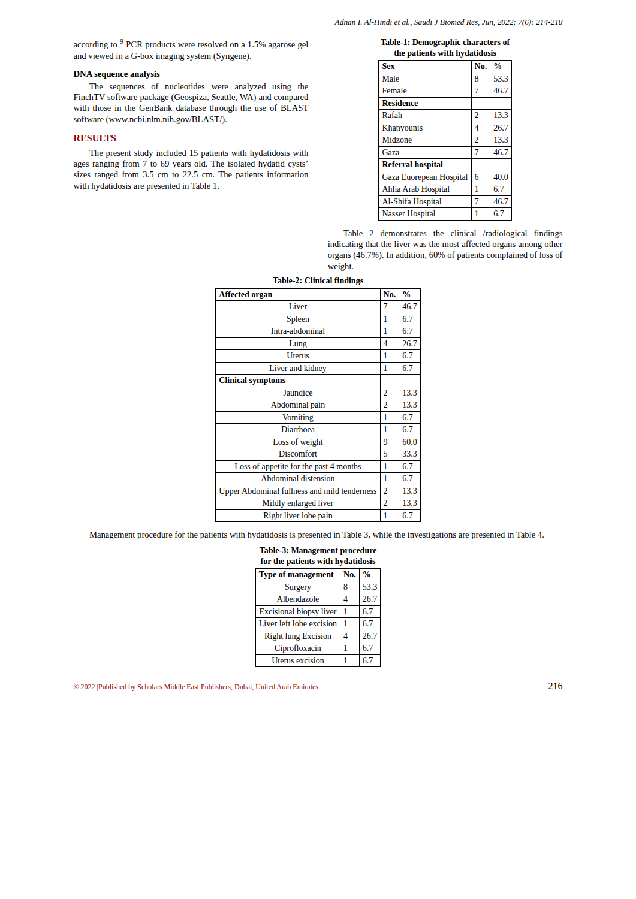Adnan I. Al-Hindi et al., Saudi J Biomed Res, Jun, 2022; 7(6): 214-218
according to 9 PCR products were resolved on a 1.5% agarose gel and viewed in a G-box imaging system (Syngene).
DNA sequence analysis
The sequences of nucleotides were analyzed using the FinchTV software package (Geospiza, Seattle, WA) and compared with those in the GenBank database through the use of BLAST software (www.ncbi.nlm.nih.gov/BLAST/).
RESULTS
The present study included 15 patients with hydatidosis with ages ranging from 7 to 69 years old. The isolated hydatid cysts’ sizes ranged from 3.5 cm to 22.5 cm. The patients information with hydatidosis are presented in Table 1.
Table-1: Demographic characters of the patients with hydatidosis
| Sex | No. | % |
| --- | --- | --- |
| Male | 8 | 53.3 |
| Female | 7 | 46.7 |
| Residence | | |
| Rafah | 2 | 13.3 |
| Khanyounis | 4 | 26.7 |
| Midzone | 2 | 13.3 |
| Gaza | 7 | 46.7 |
| Referral hospital | | |
| Gaza Euorepean Hospital | 6 | 40.0 |
| Ahlia Arab Hospital | 1 | 6.7 |
| Al-Shifa Hospital | 7 | 46.7 |
| Nasser Hospital | 1 | 6.7 |
Table 2 demonstrates the clinical /radiological findings indicating that the liver was the most affected organs among other organs (46.7%). In addition, 60% of patients complained of loss of weight.
Table-2: Clinical findings
| Affected organ | No. | % |
| --- | --- | --- |
| Liver | 7 | 46.7 |
| Spleen | 1 | 6.7 |
| Intra-abdominal | 1 | 6.7 |
| Lung | 4 | 26.7 |
| Uterus | 1 | 6.7 |
| Liver and kidney | 1 | 6.7 |
| Clinical symptoms | | |
| Jaundice | 2 | 13.3 |
| Abdominal pain | 2 | 13.3 |
| Vomiting | 1 | 6.7 |
| Diarrhoea | 1 | 6.7 |
| Loss of weight | 9 | 60.0 |
| Discomfort | 5 | 33.3 |
| Loss of appetite for the past 4 months | 1 | 6.7 |
| Abdominal distension | 1 | 6.7 |
| Upper Abdominal fullness and mild tenderness | 2 | 13.3 |
| Mildly enlarged liver | 2 | 13.3 |
| Right liver lobe pain | 1 | 6.7 |
Management procedure for the patients with hydatidosis is presented in Table 3, while the investigations are presented in Table 4.
Table-3: Management procedure for the patients with hydatidosis
| Type of management | No. | % |
| --- | --- | --- |
| Surgery | 8 | 53.3 |
| Albendazole | 4 | 26.7 |
| Excisional biopsy liver | 1 | 6.7 |
| Liver left lobe excision | 1 | 6.7 |
| Right lung Excision | 4 | 26.7 |
| Ciprofloxacin | 1 | 6.7 |
| Uterus excision | 1 | 6.7 |
© 2022 |Published by Scholars Middle East Publishers, Dubai, United Arab Emirates 216